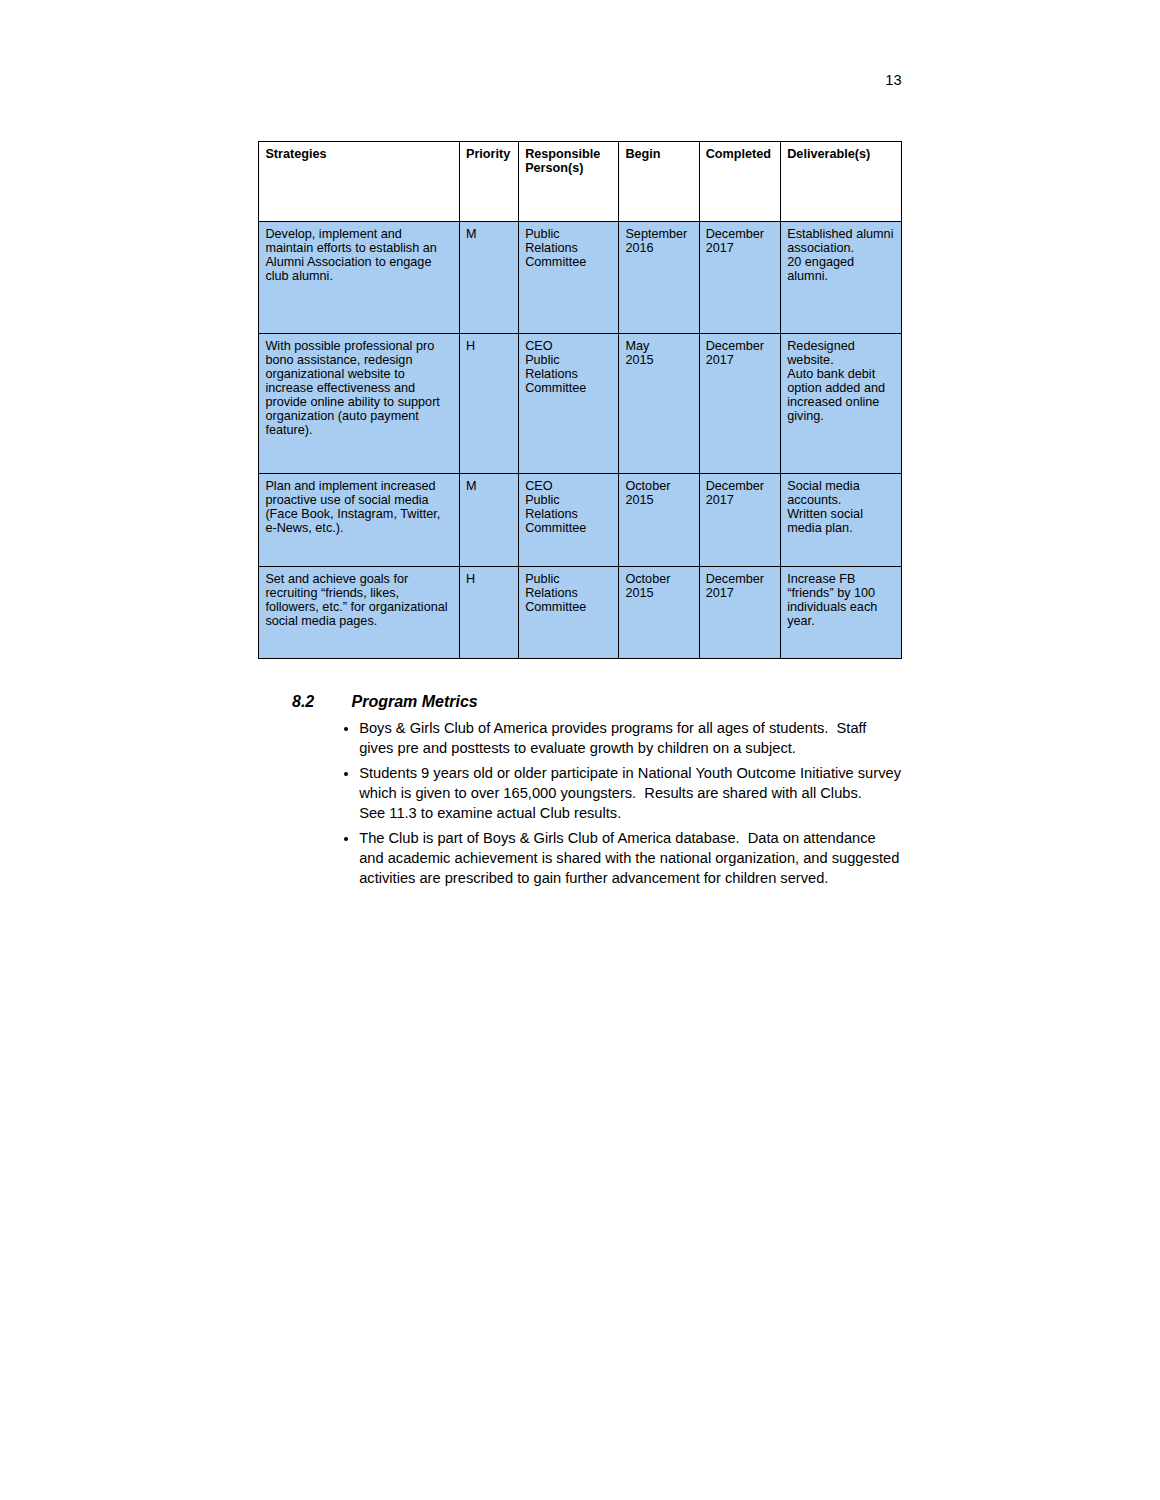13
| Strategies | Priority | Responsible Person(s) | Begin | Completed | Deliverable(s) |
| --- | --- | --- | --- | --- | --- |
| Develop, implement and maintain efforts to establish an Alumni Association to engage club alumni. | M | Public Relations Committee | September 2016 | December 2017 | Established alumni association. 20 engaged alumni. |
| With possible professional pro bono assistance, redesign organizational website to increase effectiveness and provide online ability to support organization (auto payment feature). | H | CEO Public Relations Committee | May 2015 | December 2017 | Redesigned website. Auto bank debit option added and increased online giving. |
| Plan and implement increased proactive use of social media (Face Book, Instagram, Twitter, e-News, etc.). | M | CEO Public Relations Committee | October 2015 | December 2017 | Social media accounts. Written social media plan. |
| Set and achieve goals for recruiting “friends, likes, followers, etc.” for organizational social media pages. | H | Public Relations Committee | October 2015 | December 2017 | Increase FB “friends” by 100 individuals each year. |
8.2 Program Metrics
Boys & Girls Club of America provides programs for all ages of students. Staff gives pre and posttests to evaluate growth by children on a subject.
Students 9 years old or older participate in National Youth Outcome Initiative survey which is given to over 165,000 youngsters. Results are shared with all Clubs.See 11.3 to examine actual Club results.
The Club is part of Boys & Girls Club of America database. Data on attendance and academic achievement is shared with the national organization, and suggested activities are prescribed to gain further advancement for children served.